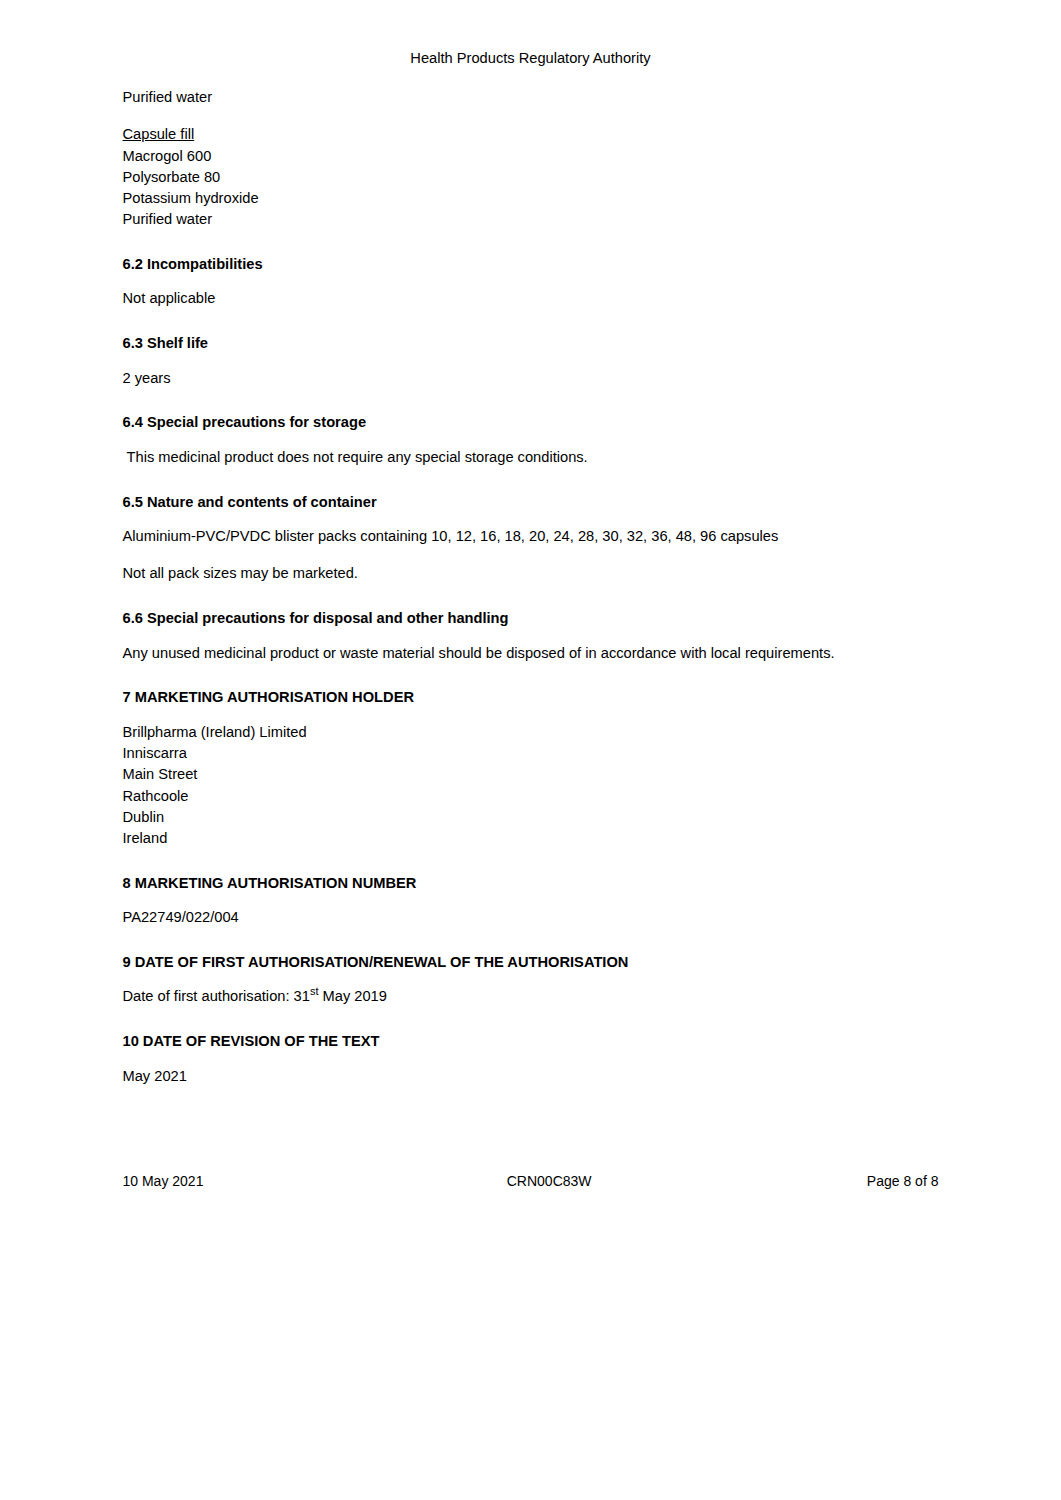Health Products Regulatory Authority
Purified water
Capsule fill
Macrogol 600
Polysorbate 80
Potassium hydroxide
Purified water
6.2 Incompatibilities
Not applicable
6.3 Shelf life
2 years
6.4 Special precautions for storage
This medicinal product does not require any special storage conditions.
6.5 Nature and contents of container
Aluminium-PVC/PVDC blister packs containing 10, 12, 16, 18, 20, 24, 28, 30, 32, 36, 48, 96 capsules
Not all pack sizes may be marketed.
6.6 Special precautions for disposal and other handling
Any unused medicinal product or waste material should be disposed of in accordance with local requirements.
7 MARKETING AUTHORISATION HOLDER
Brillpharma (Ireland) Limited
Inniscarra
Main Street
Rathcoole
Dublin
Ireland
8 MARKETING AUTHORISATION NUMBER
PA22749/022/004
9 DATE OF FIRST AUTHORISATION/RENEWAL OF THE AUTHORISATION
Date of first authorisation: 31st May 2019
10 DATE OF REVISION OF THE TEXT
May 2021
10 May 2021 CRN00C83W Page 8 of 8